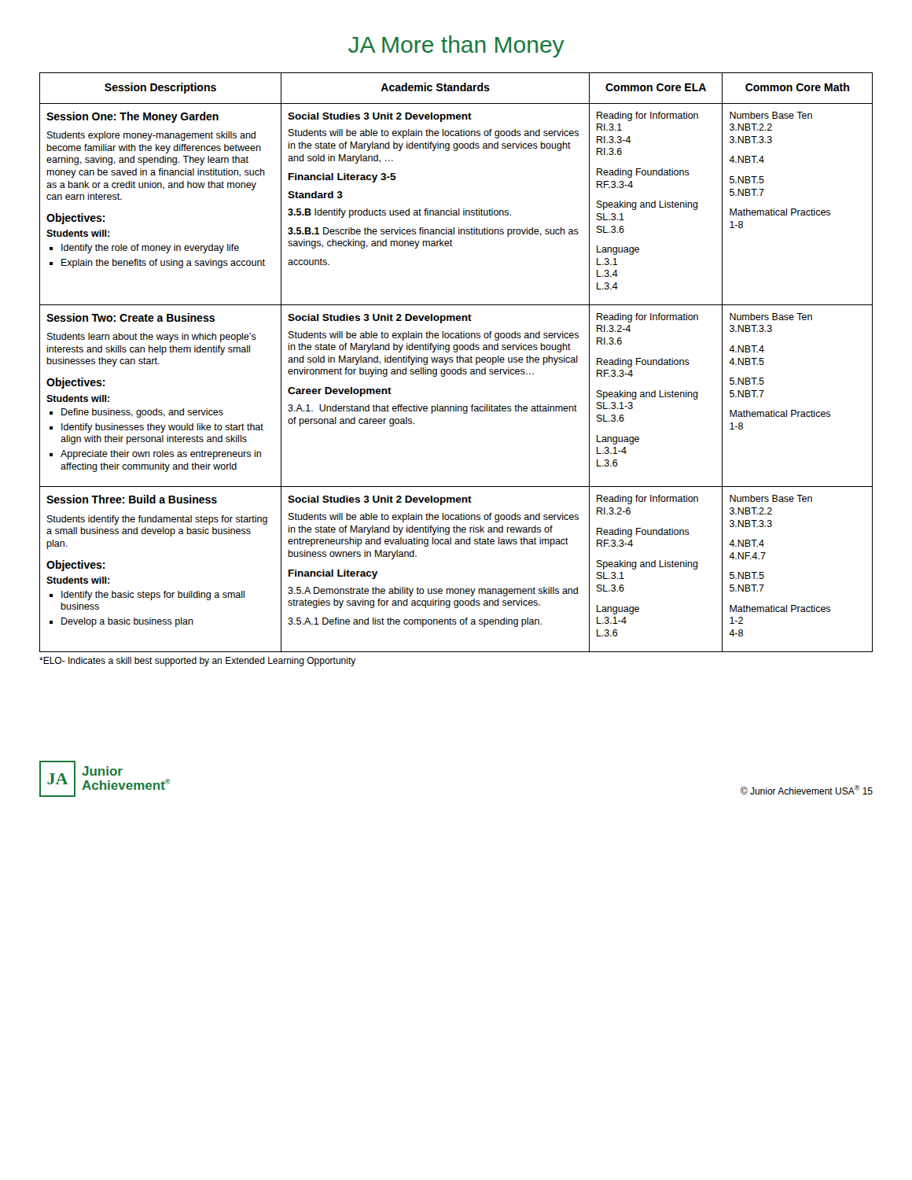JA More than Money
| Session Descriptions | Academic Standards | Common Core ELA | Common Core Math |
| --- | --- | --- | --- |
| Session One: The Money Garden Students explore money-management skills and become familiar with the key differences between earning, saving, and spending. They learn that money can be saved in a financial institution, such as a bank or a credit union, and how that money can earn interest. Objectives: Students will: Identify the role of money in everyday life Explain the benefits of using a savings account | Social Studies 3 Unit 2 Development Students will be able to explain the locations of goods and services in the state of Maryland by identifying goods and services bought and sold in Maryland, … Financial Literacy 3-5 Standard 3 3.5.B Identify products used at financial institutions. 3.5.B.1 Describe the services financial institutions provide, such as savings, checking, and money market accounts. | Reading for Information RI.3.1 RI.3.3-4 RI.3.6 Reading Foundations RF.3.3-4 Speaking and Listening SL.3.1 SL.3.6 Language L.3.1 L.3.4 L.3.4 | Numbers Base Ten 3.NBT.2.2 3.NBT.3.3 4.NBT.4 5.NBT.5 5.NBT.7 Mathematical Practices 1-8 |
| Session Two: Create a Business Students learn about the ways in which peopleʼs interests and skills can help them identify small businesses they can start. Objectives: Students will: Define business, goods, and services Identify businesses they would like to start that align with their personal interests and skills Appreciate their own roles as entrepreneurs in affecting their community and their world | Social Studies 3 Unit 2 Development Students will be able to explain the locations of goods and services in the state of Maryland by identifying goods and services bought and sold in Maryland, identifying ways that people use the physical environment for buying and selling goods and services… Career Development 3.A.1. Understand that effective planning facilitates the attainment of personal and career goals. | Reading for Information RI.3.2-4 RI.3.6 Reading Foundations RF.3.3-4 Speaking and Listening SL.3.1-3 SL.3.6 Language L.3.1-4 L.3.6 | Numbers Base Ten 3.NBT.3.3 4.NBT.4 4.NBT.5 5.NBT.5 5.NBT.7 Mathematical Practices 1-8 |
| Session Three: Build a Business Students identify the fundamental steps for starting a small business and develop a basic business plan. Objectives: Students will: Identify the basic steps for building a small business Develop a basic business plan | Social Studies 3 Unit 2 Development Students will be able to explain the locations of goods and services in the state of Maryland by identifying the risk and rewards of entrepreneurship and evaluating local and state laws that impact business owners in Maryland. Financial Literacy 3.5.A Demonstrate the ability to use money management skills and strategies by saving for and acquiring goods and services. 3.5.A.1 Define and list the components of a spending plan. | Reading for Information RI.3.2-6 Reading Foundations RF.3.3-4 Speaking and Listening SL.3.1 SL.3.6 Language L.3.1-4 L.3.6 | Numbers Base Ten 3.NBT.2.2 3.NBT.3.3 4.NBT.4 4.NF.4.7 5.NBT.5 5.NBT.7 Mathematical Practices 1-2 4-8 |
*ELO- Indicates a skill best supported by an Extended Learning Opportunity
JA
Junior
Achievement®
© Junior Achievement USA® 15